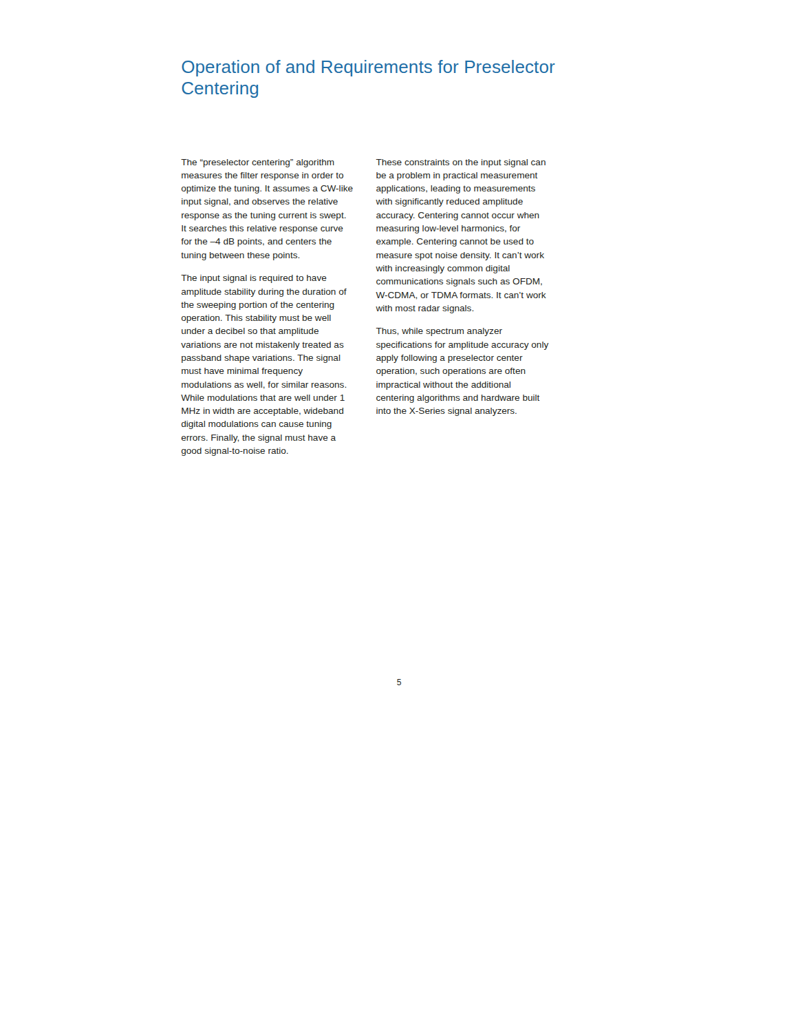Operation of and Requirements for Preselector Centering
The “preselector centering” algorithm measures the filter response in order to optimize the tuning. It assumes a CW-like input signal, and observes the relative response as the tuning current is swept. It searches this relative response curve for the –4 dB points, and centers the tuning between these points.
The input signal is required to have amplitude stability during the duration of the sweeping portion of the centering operation. This stability must be well under a decibel so that amplitude variations are not mistakenly treated as passband shape variations. The signal must have minimal frequency modulations as well, for similar reasons. While modulations that are well under 1 MHz in width are acceptable, wideband digital modulations can cause tuning errors. Finally, the signal must have a good signal-to-noise ratio.
These constraints on the input signal can be a problem in practical measurement applications, leading to measurements with significantly reduced amplitude accuracy. Centering cannot occur when measuring low-level harmonics, for example. Centering cannot be used to measure spot noise density. It can’t work with increasingly common digital communications signals such as OFDM, W-CDMA, or TDMA formats. It can’t work with most radar signals.
Thus, while spectrum analyzer specifications for amplitude accuracy only apply following a preselector center operation, such operations are often impractical without the additional centering algorithms and hardware built into the X-Series signal analyzers.
5